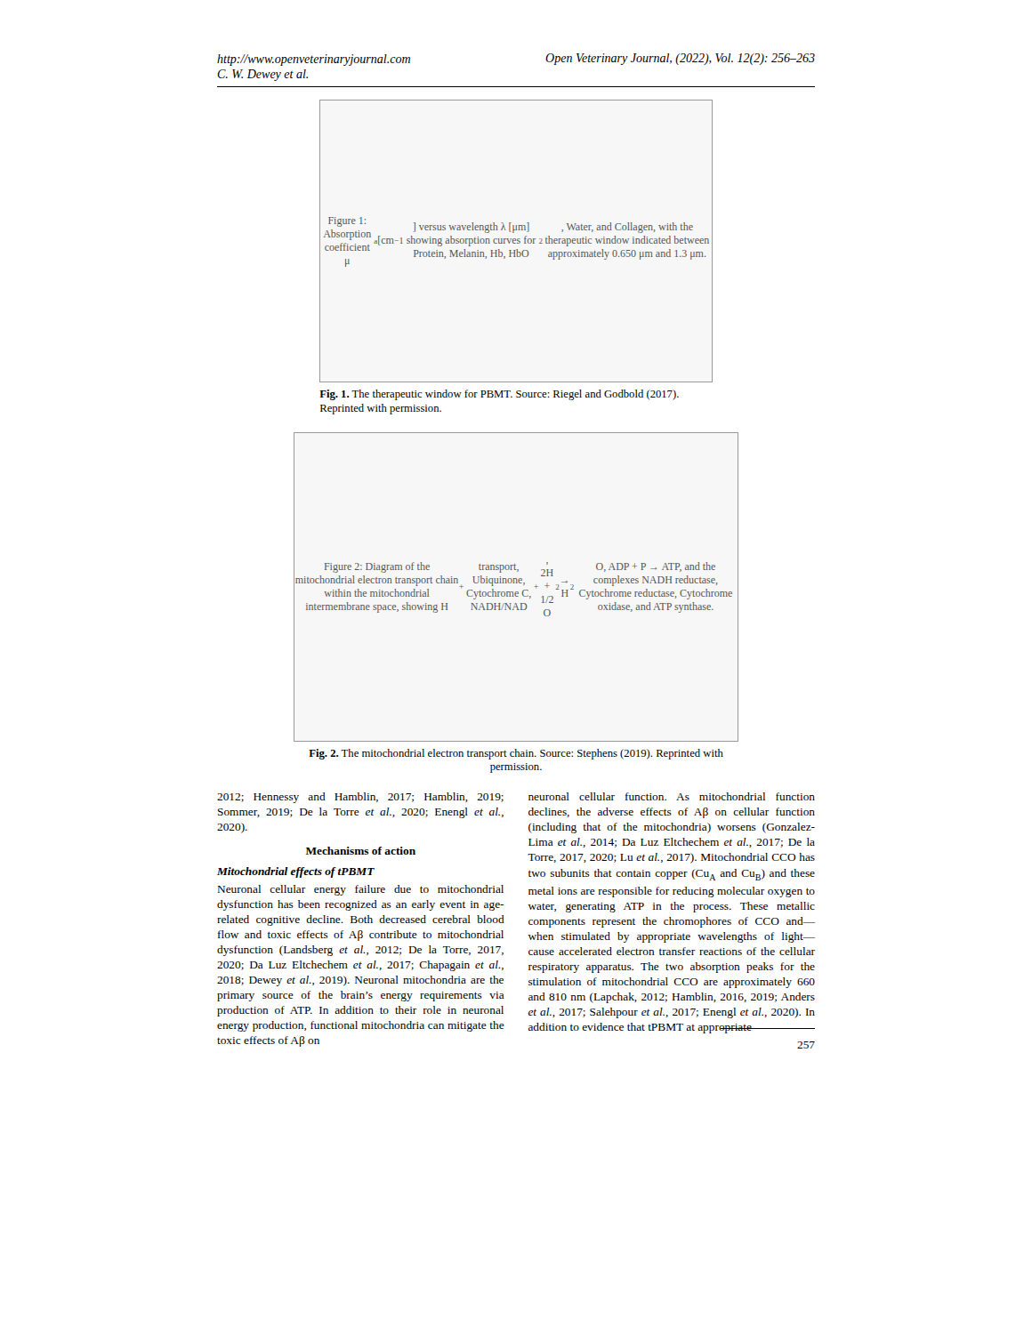http://www.openveterinaryjournal.com
C. W. Dewey et al.
Open Veterinary Journal, (2022), Vol. 12(2): 256–263
Figure 1: Absorption coefficient μa [cm−1] versus wavelength λ [μm] showing absorption curves for Protein, Melanin, Hb, HbO2, Water, and Collagen, with the therapeutic window indicated between approximately 0.650 μm and 1.3 μm.
Fig. 1. The therapeutic window for PBMT. Source: Riegel and Godbold (2017). Reprinted with permission.
Figure 2: Diagram of the mitochondrial electron transport chain within the mitochondrial intermembrane space, showing H+ transport, Ubiquinone, Cytochrome C, NADH/NAD+, 2H + 1/2 O2 → H2O, ADP + P → ATP, and the complexes NADH reductase, Cytochrome reductase, Cytochrome oxidase, and ATP synthase.
Fig. 2. The mitochondrial electron transport chain. Source: Stephens (2019). Reprinted with permission.
2012; Hennessy and Hamblin, 2017; Hamblin, 2019; Sommer, 2019; De la Torre et al., 2020; Enengl et al., 2020).
Mechanisms of action
Mitochondrial effects of tPBMT
Neuronal cellular energy failure due to mitochondrial dysfunction has been recognized as an early event in age-related cognitive decline. Both decreased cerebral blood flow and toxic effects of Aβ contribute to mitochondrial dysfunction (Landsberg et al., 2012; De la Torre, 2017, 2020; Da Luz Eltchechem et al., 2017; Chapagain et al., 2018; Dewey et al., 2019). Neuronal mitochondria are the primary source of the brain’s energy requirements via production of ATP. In addition to their role in neuronal energy production, functional mitochondria can mitigate the toxic effects of Aβ on
neuronal cellular function. As mitochondrial function declines, the adverse effects of Aβ on cellular function (including that of the mitochondria) worsens (Gonzalez-Lima et al., 2014; Da Luz Eltchechem et al., 2017; De la Torre, 2017, 2020; Lu et al., 2017). Mitochondrial CCO has two subunits that contain copper (CuA and CuB) and these metal ions are responsible for reducing molecular oxygen to water, generating ATP in the process. These metallic components represent the chromophores of CCO and—when stimulated by appropriate wavelengths of light—cause accelerated electron transfer reactions of the cellular respiratory apparatus. The two absorption peaks for the stimulation of mitochondrial CCO are approximately 660 and 810 nm (Lapchak, 2012; Hamblin, 2016, 2019; Anders et al., 2017; Salehpour et al., 2017; Enengl et al., 2020). In addition to evidence that tPBMT at appropriate
257